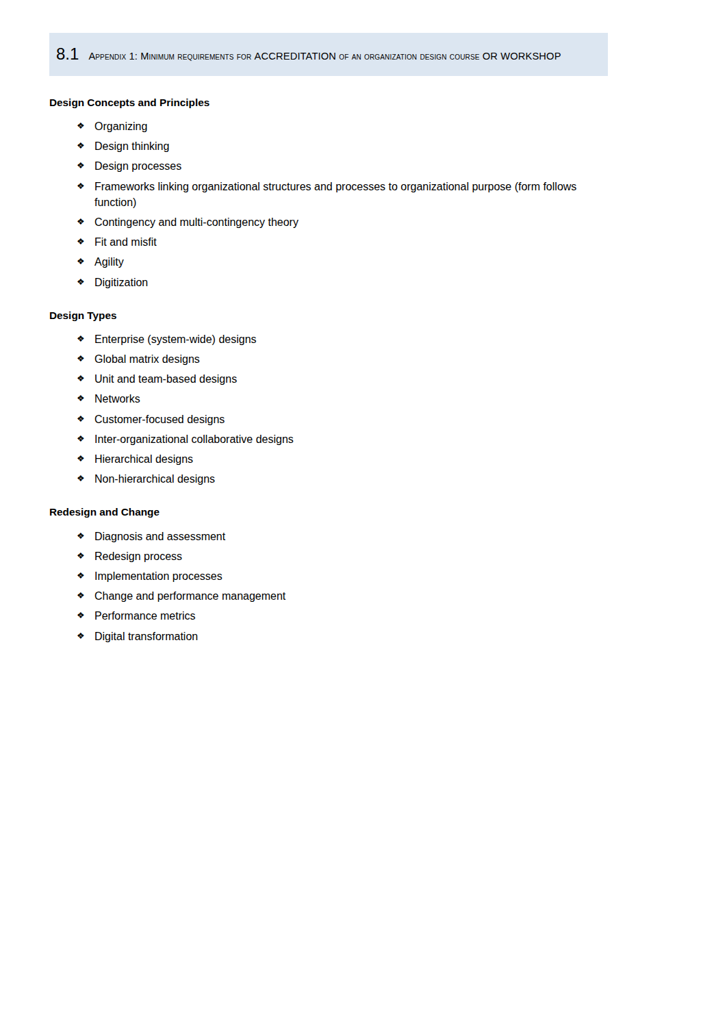8.1 Appendix 1: Minimum requirements for ACCREDITATION of an organization design course OR WORKSHOP
Design Concepts and Principles
Organizing
Design thinking
Design processes
Frameworks linking organizational structures and processes to organizational purpose (form follows function)
Contingency and multi-contingency theory
Fit and misfit
Agility
Digitization
Design Types
Enterprise (system-wide) designs
Global matrix designs
Unit and team-based designs
Networks
Customer-focused designs
Inter-organizational collaborative designs
Hierarchical designs
Non-hierarchical designs
Redesign and Change
Diagnosis and assessment
Redesign process
Implementation processes
Change and performance management
Performance metrics
Digital transformation